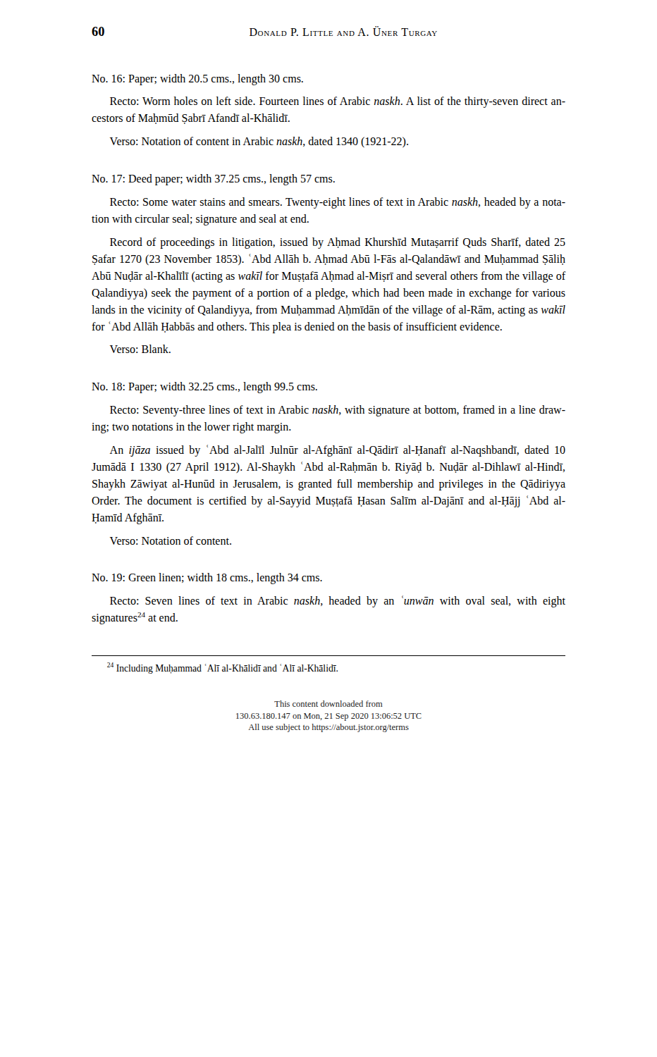60 Donald P. Little and A. Üner Turgay
No. 16: Paper; width 20.5 cms., length 30 cms.
Recto: Worm holes on left side. Fourteen lines of Arabic naskh. A list of the thirty-seven direct ancestors of Maḥmūd Ṣabrī Afandī al-Khālidī.
Verso: Notation of content in Arabic naskh, dated 1340 (1921-22).
No. 17: Deed paper; width 37.25 cms., length 57 cms.
Recto: Some water stains and smears. Twenty-eight lines of text in Arabic naskh, headed by a notation with circular seal; signature and seal at end.
Record of proceedings in litigation, issued by Aḥmad Khurshīd Mutaṣarrif Quds Sharīf, dated 25 Ṣafar 1270 (23 November 1853). ʿAbd Allāh b. Aḥmad Abū l-Fās al-Qalandāwī and Muḥammad Ṣāliḥ Abū Nuḍār al-Khalīlī (acting as wakīl for Muṣṭafā Aḥmad al-Miṣrī and several others from the village of Qalandiyya) seek the payment of a portion of a pledge, which had been made in exchange for various lands in the vicinity of Qalandiyya, from Muḥammad Aḥmīdān of the village of al-Rām, acting as wakīl for ʿAbd Allāh Ḥabbās and others. This plea is denied on the basis of insufficient evidence.
Verso: Blank.
No. 18: Paper; width 32.25 cms., length 99.5 cms.
Recto: Seventy-three lines of text in Arabic naskh, with signature at bottom, framed in a line drawing; two notations in the lower right margin.
An ijāza issued by ʿAbd al-Jalīl Julnūr al-Afghānī al-Qādirī al-Ḥanafī al-Naqshbandī, dated 10 Jumādā I 1330 (27 April 1912). Al-Shaykh ʿAbd al-Raḥmān b. Riyāḍ b. Nuḍār al-Dihlawī al-Hindī, Shaykh Zāwiyat al-Hunūd in Jerusalem, is granted full membership and privileges in the Qādiriyya Order. The document is certified by al-Sayyid Muṣṭafā Ḥasan Salīm al-Dajānī and al-Ḥājj ʿAbd al-Ḥamīd Afghānī.
Verso: Notation of content.
No. 19: Green linen; width 18 cms., length 34 cms.
Recto: Seven lines of text in Arabic naskh, headed by an ʿunwān with oval seal, with eight signatures24 at end.
24 Including Muḥammad ʿAlī al-Khālidī and ʿAlī al-Khālidī.
This content downloaded from
130.63.180.147 on Mon, 21 Sep 2020 13:06:52 UTC
All use subject to https://about.jstor.org/terms